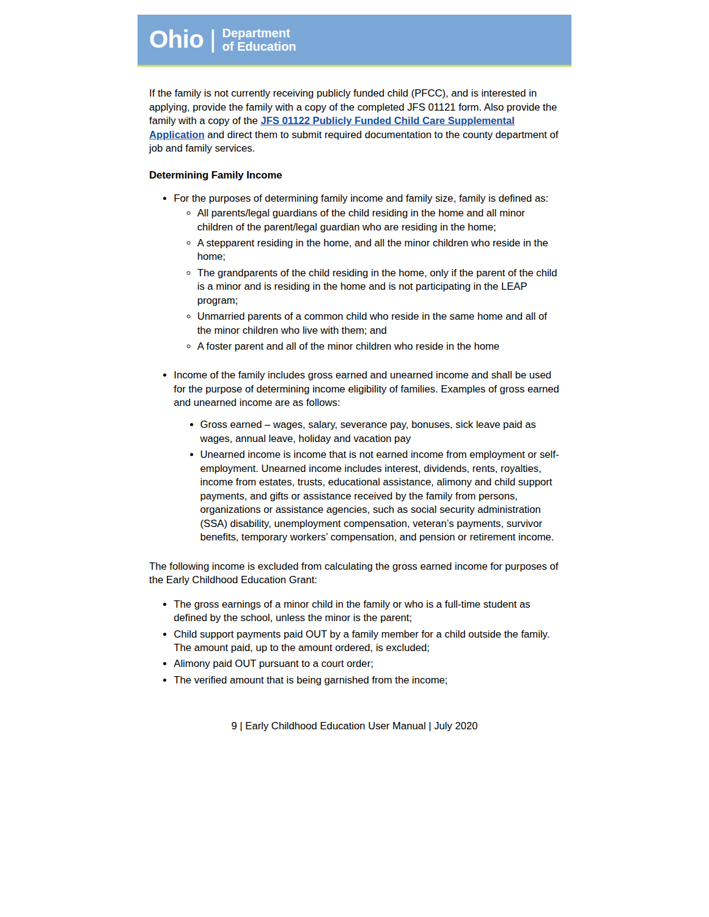Ohio | Department
of Education
If the family is not currently receiving publicly funded child (PFCC), and is interested in applying, provide the family with a copy of the completed JFS 01121 form. Also provide the family with a copy of the JFS 01122 Publicly Funded Child Care Supplemental Application and direct them to submit required documentation to the county department of job and family services.
Determining Family Income
For the purposes of determining family income and family size, family is defined as:
All parents/legal guardians of the child residing in the home and all minor children of the parent/legal guardian who are residing in the home;
A stepparent residing in the home, and all the minor children who reside in the home;
The grandparents of the child residing in the home, only if the parent of the child is a minor and is residing in the home and is not participating in the LEAP program;
Unmarried parents of a common child who reside in the same home and all of the minor children who live with them; and
A foster parent and all of the minor children who reside in the home
Income of the family includes gross earned and unearned income and shall be used for the purpose of determining income eligibility of families. Examples of gross earned and unearned income are as follows:
Gross earned – wages, salary, severance pay, bonuses, sick leave paid as wages, annual leave, holiday and vacation pay
Unearned income is income that is not earned income from employment or self-employment. Unearned income includes interest, dividends, rents, royalties, income from estates, trusts, educational assistance, alimony and child support payments, and gifts or assistance received by the family from persons, organizations or assistance agencies, such as social security administration (SSA) disability, unemployment compensation, veteran’s payments, survivor benefits, temporary workers’ compensation, and pension or retirement income.
The following income is excluded from calculating the gross earned income for purposes of the Early Childhood Education Grant:
The gross earnings of a minor child in the family or who is a full-time student as defined by the school, unless the minor is the parent;
Child support payments paid OUT by a family member for a child outside the family. The amount paid, up to the amount ordered, is excluded;
Alimony paid OUT pursuant to a court order;
The verified amount that is being garnished from the income;
9 | Early Childhood Education User Manual | July 2020